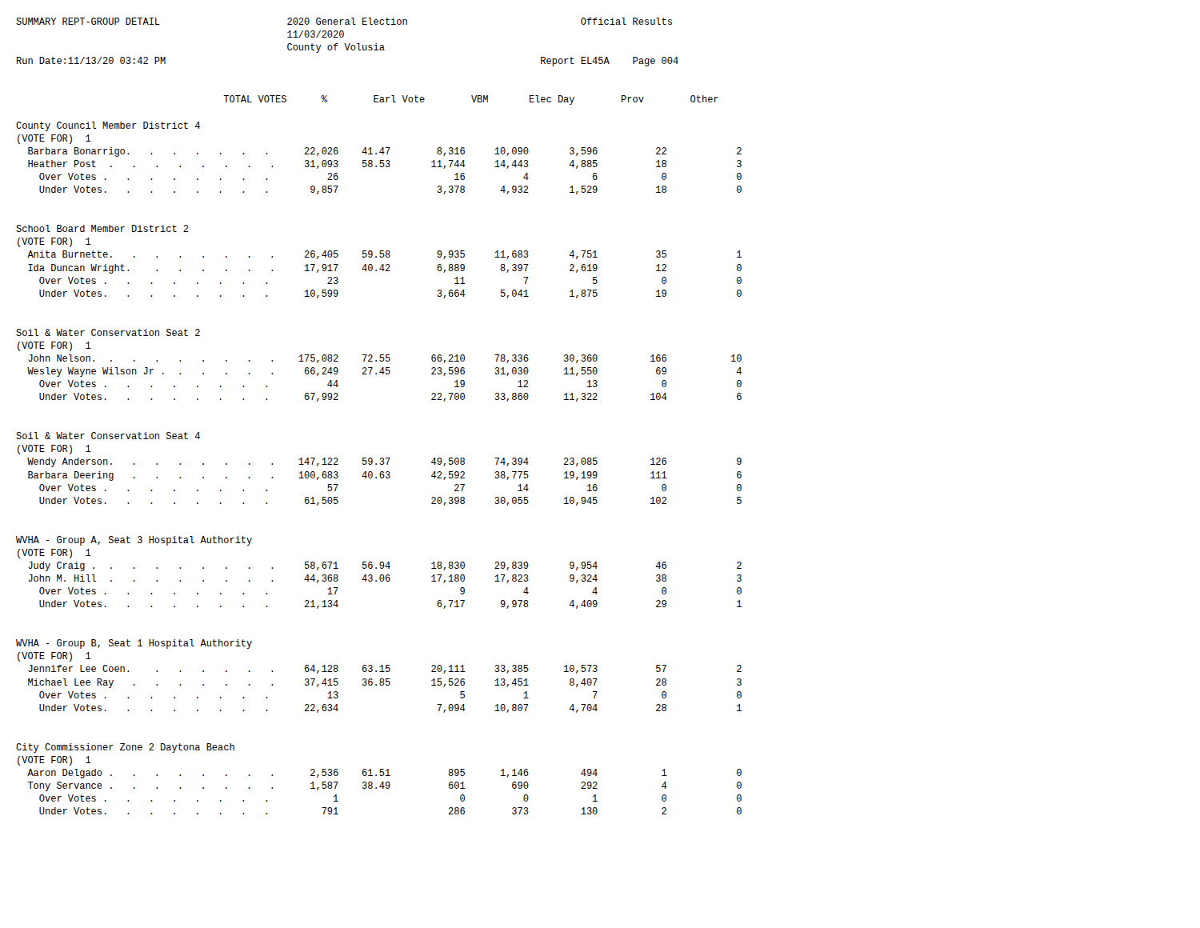SUMMARY REPT-GROUP DETAIL                      2020 General Election                              Official Results
                                               11/03/2020
                                               County of Volusia
Run Date:11/13/20 03:42 PM                                                                 Report EL45A    Page 004


                                    TOTAL VOTES      %        Earl Vote        VBM       Elec Day        Prov        Other

County Council Member District 4
(VOTE FOR)  1
  Barbara Bonarrigo.   .   .   .   .   .   .      22,026    41.47        8,316     10,090       3,596          22            2
  Heather Post  .   .   .   .   .   .   .   .     31,093    58.53       11,744     14,443       4,885          18            3
    Over Votes .   .   .   .   .   .   .   .          26                    16          4           6           0            0
    Under Votes.   .   .   .   .   .   .   .       9,857                 3,378      4,932       1,529          18            0


School Board Member District 2
(VOTE FOR)  1
  Anita Burnette.   .   .   .   .   .   .   .     26,405    59.58        9,935     11,683       4,751          35            1
  Ida Duncan Wright.    .   .   .   .   .   .     17,917    40.42        6,889      8,397       2,619          12            0
    Over Votes .   .   .   .   .   .   .   .          23                    11          7           5           0            0
    Under Votes.   .   .   .   .   .   .   .      10,599                 3,664      5,041       1,875          19            0


Soil & Water Conservation Seat 2
(VOTE FOR)  1
  John Nelson.  .   .   .   .   .   .   .   .    175,082    72.55       66,210     78,336      30,360         166           10
  Wesley Wayne Wilson Jr .  .   .   .   .   .     66,249    27.45       23,596     31,030      11,550          69            4
    Over Votes .   .   .   .   .   .   .   .          44                    19         12          13           0            0
    Under Votes.   .   .   .   .   .   .   .      67,992                22,700     33,860      11,322         104            6


Soil & Water Conservation Seat 4
(VOTE FOR)  1
  Wendy Anderson.   .   .   .   .   .   .   .    147,122    59.37       49,508     74,394      23,085         126            9
  Barbara Deering   .   .   .   .   .   .   .    100,683    40.63       42,592     38,775      19,199         111            6
    Over Votes .   .   .   .   .   .   .   .          57                    27         14          16           0            0
    Under Votes.   .   .   .   .   .   .   .      61,505                20,398     30,055      10,945         102            5


WVHA - Group A, Seat 3 Hospital Authority
(VOTE FOR)  1
  Judy Craig .  .   .   .   .   .   .   .   .     58,671    56.94       18,830     29,839       9,954          46            2
  John M. Hill  .   .   .   .   .   .   .   .     44,368    43.06       17,180     17,823       9,324          38            3
    Over Votes .   .   .   .   .   .   .   .          17                     9          4           4           0            0
    Under Votes.   .   .   .   .   .   .   .      21,134                 6,717      9,978       4,409          29            1


WVHA - Group B, Seat 1 Hospital Authority
(VOTE FOR)  1
  Jennifer Lee Coen.    .   .   .   .   .   .     64,128    63.15       20,111     33,385      10,573          57            2
  Michael Lee Ray   .   .   .   .   .   .   .     37,415    36.85       15,526     13,451       8,407          28            3
    Over Votes .   .   .   .   .   .   .   .          13                     5          1           7           0            0
    Under Votes.   .   .   .   .   .   .   .      22,634                 7,094     10,807       4,704          28            1


City Commissioner Zone 2 Daytona Beach
(VOTE FOR)  1
  Aaron Delgado .   .   .   .   .   .   .   .      2,536    61.51          895      1,146         494           1            0
  Tony Servance .   .   .   .   .   .   .   .      1,587    38.49          601        690         292           4            0
    Over Votes .   .   .   .   .   .   .   .           1                     0          0           1           0            0
    Under Votes.   .   .   .   .   .   .   .         791                   286        373         130           2            0